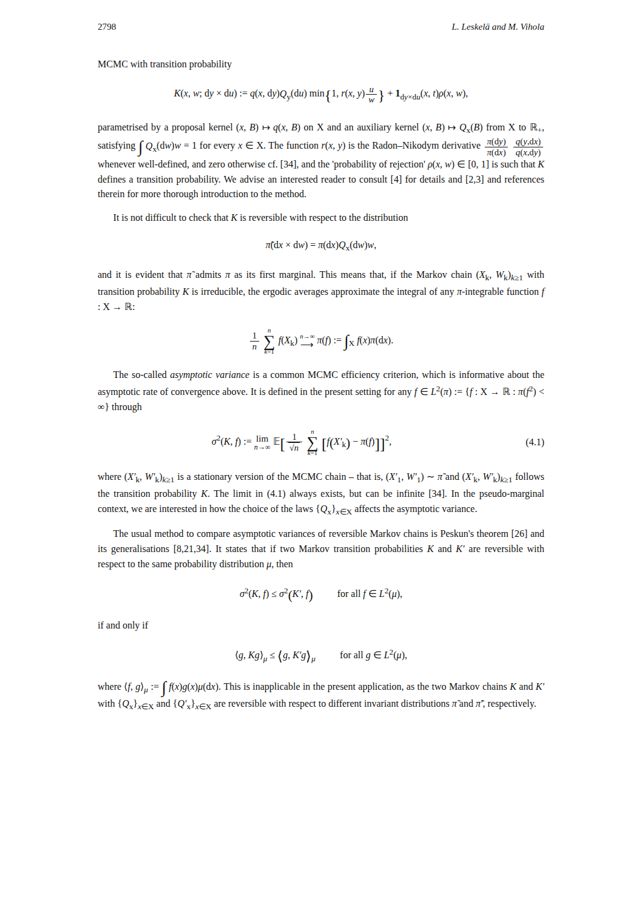2798 L. Leskelä and M. Vihola
MCMC with transition probability
K(x, w; dy × du) := q(x, dy)Qy(du) min{1, r(x, y)uw} + 1dy×du(x, t)ρ(x, w),
parametrised by a proposal kernel (x, B) ↦ q(x, B) on X and an auxiliary kernel (x, B) ↦ Qx(B) from X to ℝ+, satisfying ∫ Qx(dw)w = 1 for every x ∈ X. The function r(x, y) is the Radon–Nikodym derivative π(dy) π(dx) q(y,dx) q(x,dy) whenever well-defined, and zero otherwise cf. [34], and the 'probability of rejection' ρ(x, w) ∈ [0, 1] is such that K defines a transition probability. We advise an interested reader to consult [4] for details and [2,3] and references therein for more thorough introduction to the method.
It is not difficult to check that K is reversible with respect to the distribution
π̃(dx × dw) = π(dx)Qx(dw)w,
and it is evident that π̃ admits π as its first marginal. This means that, if the Markov chain (Xk, Wk)k≥1 with transition probability K is irreducible, the ergodic averages approximate the integral of any π-integrable function f : X → ℝ:
1 n n∑k=1 f(Xk) n→∞⟶ π(f) := ∫X f(x)π(dx).
The so-called asymptotic variance is a common MCMC efficiency criterion, which is informative about the asymptotic rate of convergence above. It is defined in the present setting for any f ∈ L2(π) := {f : X → ℝ : π(f2) < ∞} through
σ2(K, f) := lim n→∞ 𝔼[1√n n∑k=1 [f(X′k) − π(f)]]2,
(4.1)
where (X′k, W′k)k≥1 is a stationary version of the MCMC chain – that is, (X′1, W′1) ∼ π̃ and (X′k, W′k)k≥1 follows the transition probability K. The limit in (4.1) always exists, but can be infinite [34]. In the pseudo-marginal context, we are interested in how the choice of the laws {Qx}x∈X affects the asymptotic variance.
The usual method to compare asymptotic variances of reversible Markov chains is Peskun's theorem [26] and its generalisations [8,21,34]. It states that if two Markov transition probabilities K and K′ are reversible with respect to the same probability distribution μ, then
σ2(K, f) ≤ σ2(K′, f) for all f ∈ L2(μ),
if and only if
⟨g, Kg⟩μ ≤ ⟨g, K′g⟩μfor all g ∈ L2(μ),
where ⟨f, g⟩μ := ∫ f(x)g(x)μ(dx). This is inapplicable in the present application, as the two Markov chains K and K′ with {Qx}x∈X and {Q′x}x∈X are reversible with respect to different invariant distributions π̃ and π̃′, respectively.